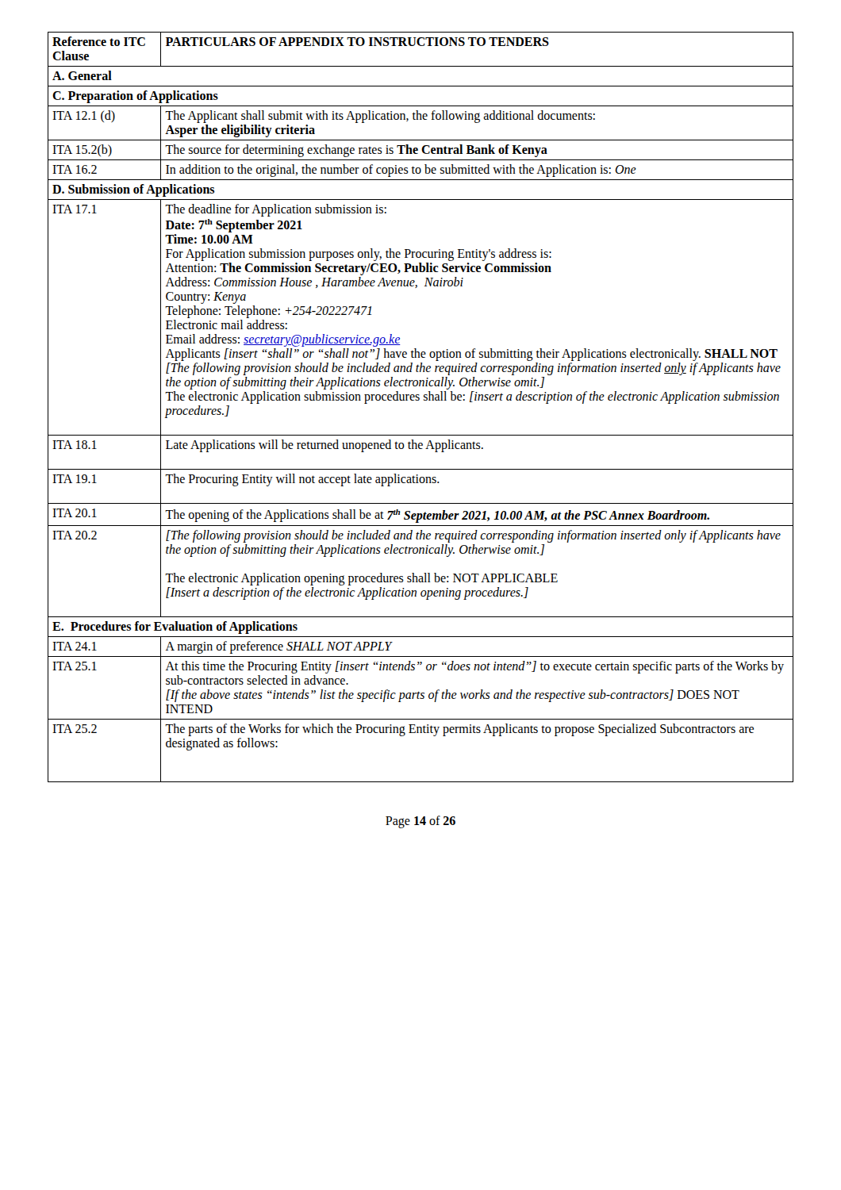| Reference to ITC Clause | PARTICULARS OF APPENDIX TO INSTRUCTIONS TO TENDERS |
| A. General |
| C. Preparation of Applications |
| ITA 12.1 (d) | The Applicant shall submit with its Application, the following additional documents: Asper the eligibility criteria |
| ITA 15.2(b) | The source for determining exchange rates is The Central Bank of Kenya |
| ITA 16.2 | In addition to the original, the number of copies to be submitted with the Application is: One |
| D. Submission of Applications |
| ITA 17.1 | The deadline for Application submission is: Date: 7 th September 2021 Time: 10.00 AM For Application submission purposes only, the Procuring Entity's address is: Attention: The Commission Secretary/CEO, Public Service Commission Address: Commission House , Harambee Avenue, Nairobi Country: Kenya Telephone: Telephone: +254-202227471 Electronic mail address: Email address: secretary@publicservice.go.ke Applicants [insert “shall” or “shall not”] have the option of submitting their Applications electronically. SHALL NOT [The following provision should be included and the required corresponding information inserted only if Applicants have the option of submitting their Applications electronically. Otherwise omit.] The electronic Application submission procedures shall be: [insert a description of the electronic Application submission procedures.] |
| ITA 18.1 | Late Applications will be returned unopened to the Applicants. |
| ITA 19.1 | The Procuring Entity will not accept late applications. |
| ITA 20.1 | The opening of the Applications shall be at 7 th September 2021, 10.00 AM, at the PSC Annex Boardroom. |
| ITA 20.2 | [The following provision should be included and the required corresponding information inserted only if Applicants have the option of submitting their Applications electronically. Otherwise omit.] The electronic Application opening procedures shall be: NOT APPLICABLE [Insert a description of the electronic Application opening procedures.] |
| E. Procedures for Evaluation of Applications |
| ITA 24.1 | A margin of preference SHALL NOT APPLY |
| ITA 25.1 | At this time the Procuring Entity [insert “intends” or “does not intend”] to execute certain specific parts of the Works by sub-contractors selected in advance. [If the above states “intends” list the specific parts of the works and the respective sub-contractors] DOES NOT INTEND |
| ITA 25.2 | The parts of the Works for which the Procuring Entity permits Applicants to propose Specialized Subcontractors are designated as follows: |
Page 14 of 26